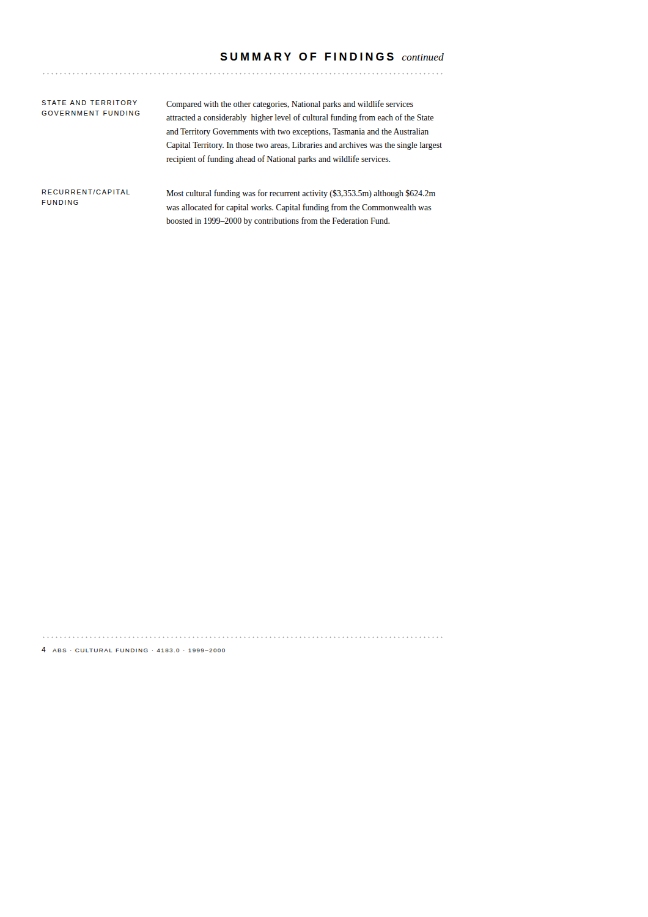Summary of Findings continued
| State and Territory Government Funding | Compared with the other categories, National parks and wildlife services attracted a considerably higher level of cultural funding from each of the State and Territory Governments with two exceptions, Tasmania and the Australian Capital Territory. In those two areas, Libraries and archives was the single largest recipient of funding ahead of National parks and wildlife services. |
| Recurrent/Capital Funding | Most cultural funding was for recurrent activity ($3,353.5m) although $624.2m was allocated for capital works. Capital funding from the Commonwealth was boosted in 1999–2000 by contributions from the Federation Fund. |
4 ABS · CULTURAL FUNDING · 4183.0 · 1999–2000